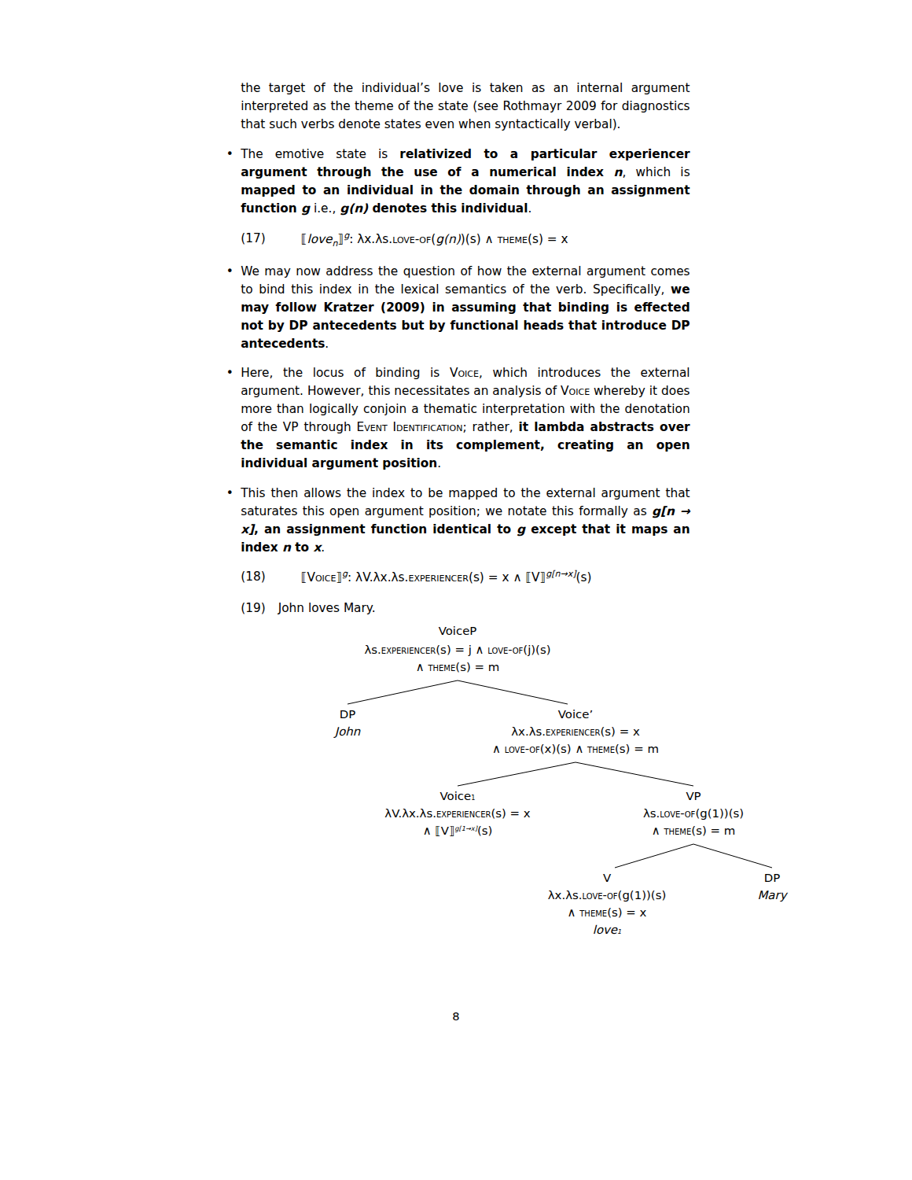the target of the individual’s love is taken as an internal argument interpreted as the theme of the state (see Rothmayr 2009 for diagnostics that such verbs denote states even when syntactically verbal).
The emotive state is relativized to a particular experiencer argument through the use of a numerical index n, which is mapped to an individual in the domain through an assignment function g i.e., g(n) denotes this individual.
(17)
⟦loven⟧g: λx.λs.love-of(g(n))(s) ∧ theme(s) = x
We may now address the question of how the external argument comes to bind this index in the lexical semantics of the verb. Specifically, we may follow Kratzer (2009) in assuming that binding is effected not by DP antecedents but by functional heads that introduce DP antecedents.
Here, the locus of binding is Voice, which introduces the external argument. However, this necessitates an analysis of Voice whereby it does more than logically conjoin a thematic interpretation with the denotation of the VP through Event Identification; rather, it lambda abstracts over the semantic index in its complement, creating an open individual argument position.
This then allows the index to be mapped to the external argument that saturates this open argument position; we notate this formally as g[n → x], an assignment function identical to g except that it maps an index n to x.
(18)
⟦Voice⟧g: λV.λx.λs.experiencer(s) = x ∧ ⟦V⟧g[n→x](s)
(19)
John loves Mary.
VoiceP λs.experiencer(s) = j ∧ love-of(j)(s) ∧ theme(s) = m DP John Voice’ λx.λs.experiencer(s) = x ∧ love-of(x)(s) ∧ theme(s) = m Voice1 λV.λx.λs.experiencer(s) = x ∧ ⟦V⟧g[1→x](s) VP λs.love-of(g(1))(s) ∧ theme(s) = m V λx.λs.love-of(g(1))(s) ∧ theme(s) = x love1 DP Mary
8